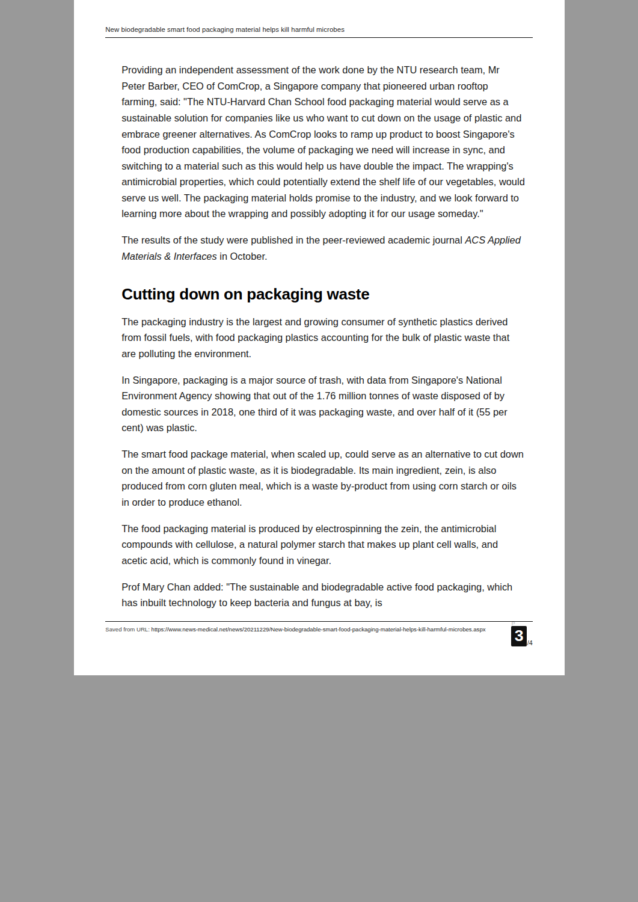New biodegradable smart food packaging material helps kill harmful microbes
Providing an independent assessment of the work done by the NTU research team, Mr Peter Barber, CEO of ComCrop, a Singapore company that pioneered urban rooftop farming, said: "The NTU-Harvard Chan School food packaging material would serve as a sustainable solution for companies like us who want to cut down on the usage of plastic and embrace greener alternatives. As ComCrop looks to ramp up product to boost Singapore's food production capabilities, the volume of packaging we need will increase in sync, and switching to a material such as this would help us have double the impact. The wrapping's antimicrobial properties, which could potentially extend the shelf life of our vegetables, would serve us well. The packaging material holds promise to the industry, and we look forward to learning more about the wrapping and possibly adopting it for our usage someday."
The results of the study were published in the peer-reviewed academic journal ACS Applied Materials & Interfaces in October.
Cutting down on packaging waste
The packaging industry is the largest and growing consumer of synthetic plastics derived from fossil fuels, with food packaging plastics accounting for the bulk of plastic waste that are polluting the environment.
In Singapore, packaging is a major source of trash, with data from Singapore's National Environment Agency showing that out of the 1.76 million tonnes of waste disposed of by domestic sources in 2018, one third of it was packaging waste, and over half of it (55 per cent) was plastic.
The smart food package material, when scaled up, could serve as an alternative to cut down on the amount of plastic waste, as it is biodegradable. Its main ingredient, zein, is also produced from corn gluten meal, which is a waste by-product from using corn starch or oils in order to produce ethanol.
The food packaging material is produced by electrospinning the zein, the antimicrobial compounds with cellulose, a natural polymer starch that makes up plant cell walls, and acetic acid, which is commonly found in vinegar.
Prof Mary Chan added: "The sustainable and biodegradable active food packaging, which has inbuilt technology to keep bacteria and fungus at bay, is
Saved from URL: https://www.news-medical.net/news/20211229/New-biodegradable-smart-food-packaging-material-helps-kill-harmful-microbes.aspx
P 3/4